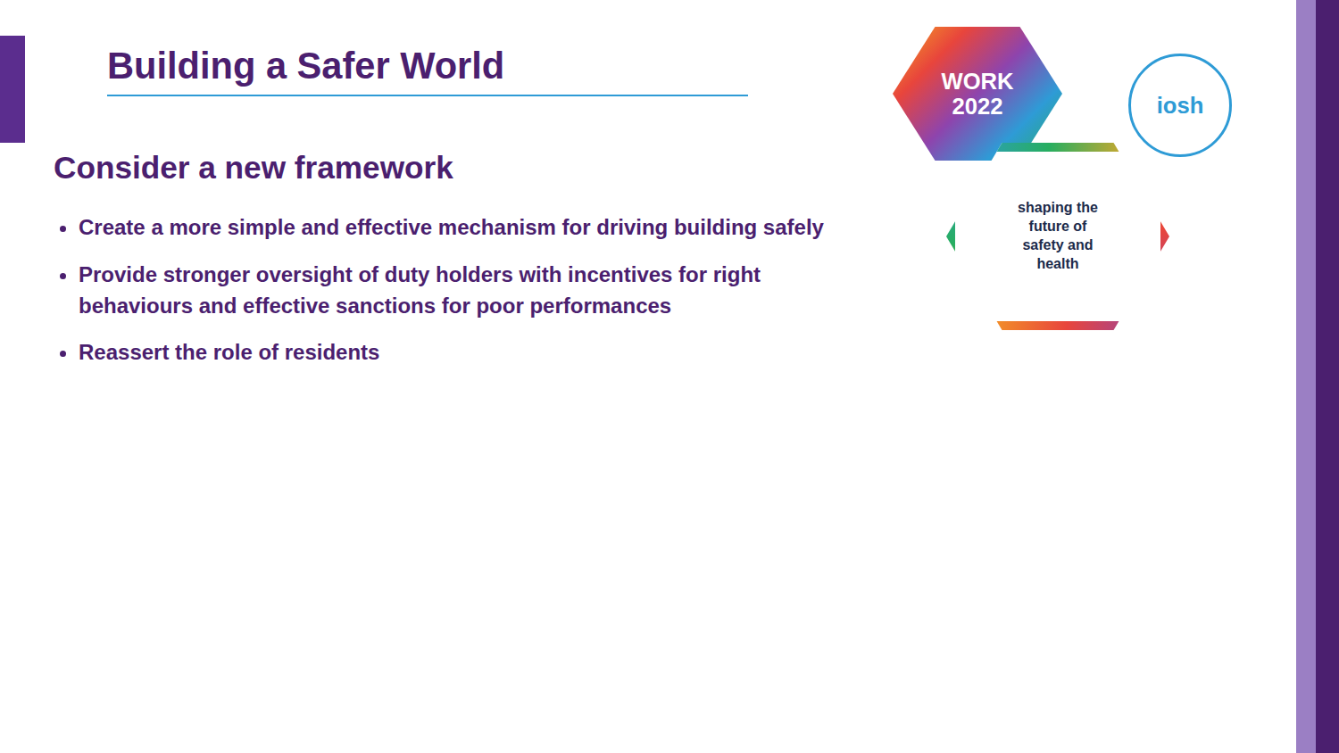Building a Safer World
WORK
2022
iosh
shaping the
future of
safety and
health
Consider a new framework
Create a more simple and effective mechanism for driving building safely
Provide stronger oversight of duty holders with incentives for right behaviours and effective sanctions for poor performances
Reassert the role of residents